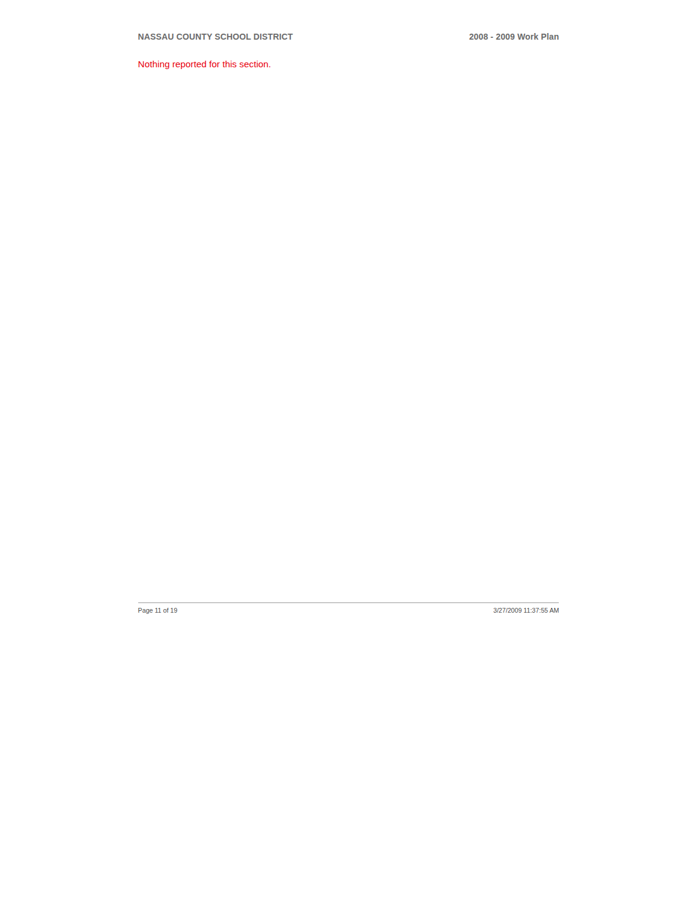NASSAU COUNTY SCHOOL DISTRICT
2008 - 2009 Work Plan
Nothing reported for this section.
Page 11 of 19
3/27/2009 11:37:55 AM